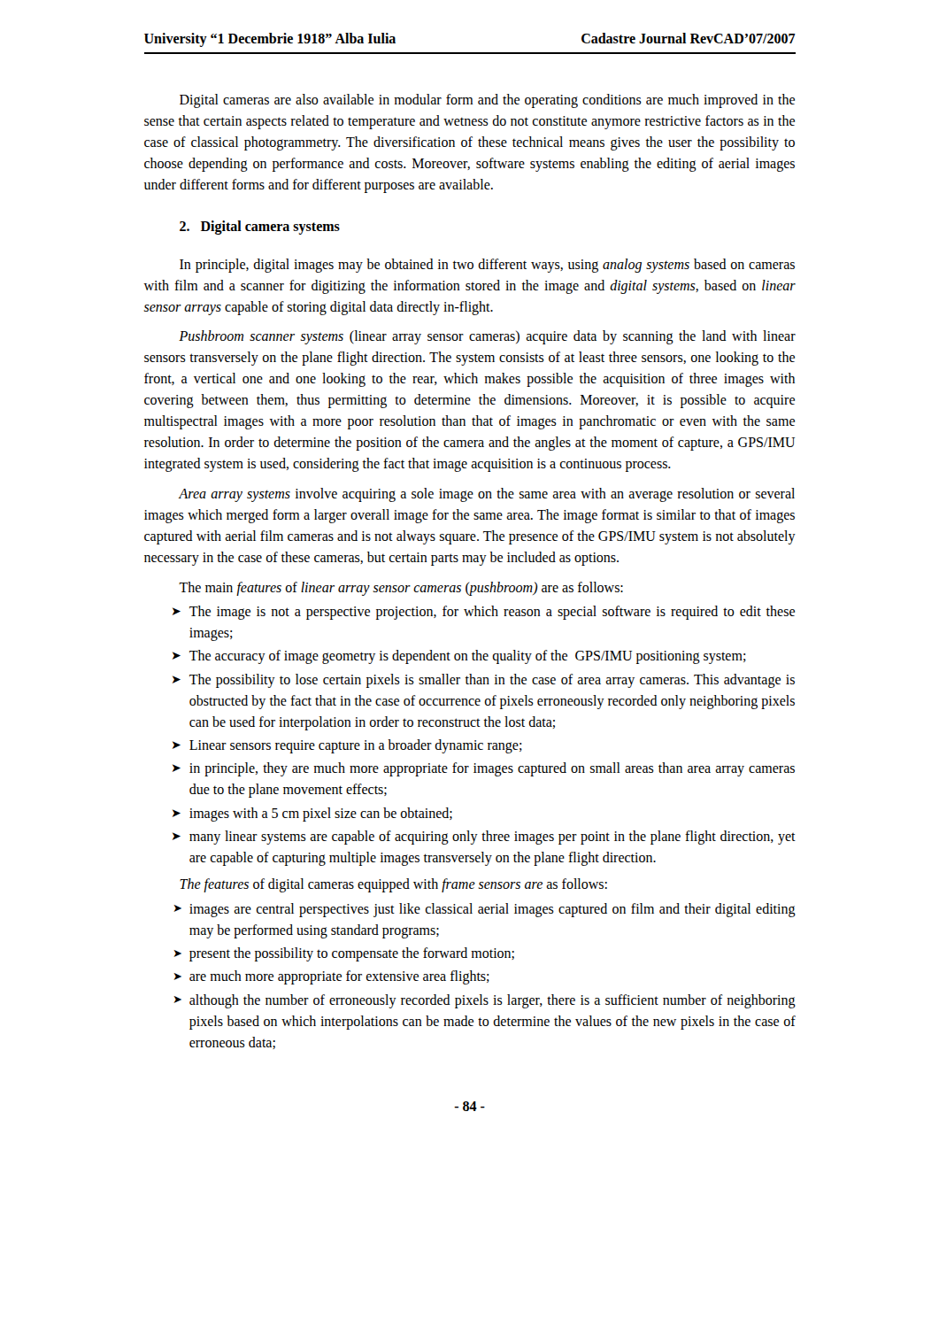University “1 Decembrie 1918” Alba Iulia Cadastre Journal RevCAD’07/2007
Digital cameras are also available in modular form and the operating conditions are much improved in the sense that certain aspects related to temperature and wetness do not constitute anymore restrictive factors as in the case of classical photogrammetry. The diversification of these technical means gives the user the possibility to choose depending on performance and costs. Moreover, software systems enabling the editing of aerial images under different forms and for different purposes are available.
2. Digital camera systems
In principle, digital images may be obtained in two different ways, using analog systems based on cameras with film and a scanner for digitizing the information stored in the image and digital systems, based on linear sensor arrays capable of storing digital data directly in-flight.
Pushbroom scanner systems (linear array sensor cameras) acquire data by scanning the land with linear sensors transversely on the plane flight direction. The system consists of at least three sensors, one looking to the front, a vertical one and one looking to the rear, which makes possible the acquisition of three images with covering between them, thus permitting to determine the dimensions. Moreover, it is possible to acquire multispectral images with a more poor resolution than that of images in panchromatic or even with the same resolution. In order to determine the position of the camera and the angles at the moment of capture, a GPS/IMU integrated system is used, considering the fact that image acquisition is a continuous process.
Area array systems involve acquiring a sole image on the same area with an average resolution or several images which merged form a larger overall image for the same area. The image format is similar to that of images captured with aerial film cameras and is not always square. The presence of the GPS/IMU system is not absolutely necessary in the case of these cameras, but certain parts may be included as options.
The main features of linear array sensor cameras (pushbroom) are as follows:
The image is not a perspective projection, for which reason a special software is required to edit these images;
The accuracy of image geometry is dependent on the quality of the GPS/IMU positioning system;
The possibility to lose certain pixels is smaller than in the case of area array cameras. This advantage is obstructed by the fact that in the case of occurrence of pixels erroneously recorded only neighboring pixels can be used for interpolation in order to reconstruct the lost data;
Linear sensors require capture in a broader dynamic range;
in principle, they are much more appropriate for images captured on small areas than area array cameras due to the plane movement effects;
images with a 5 cm pixel size can be obtained;
many linear systems are capable of acquiring only three images per point in the plane flight direction, yet are capable of capturing multiple images transversely on the plane flight direction.
The features of digital cameras equipped with frame sensors are as follows:
images are central perspectives just like classical aerial images captured on film and their digital editing may be performed using standard programs;
present the possibility to compensate the forward motion;
are much more appropriate for extensive area flights;
although the number of erroneously recorded pixels is larger, there is a sufficient number of neighboring pixels based on which interpolations can be made to determine the values of the new pixels in the case of erroneous data;
- 84 -